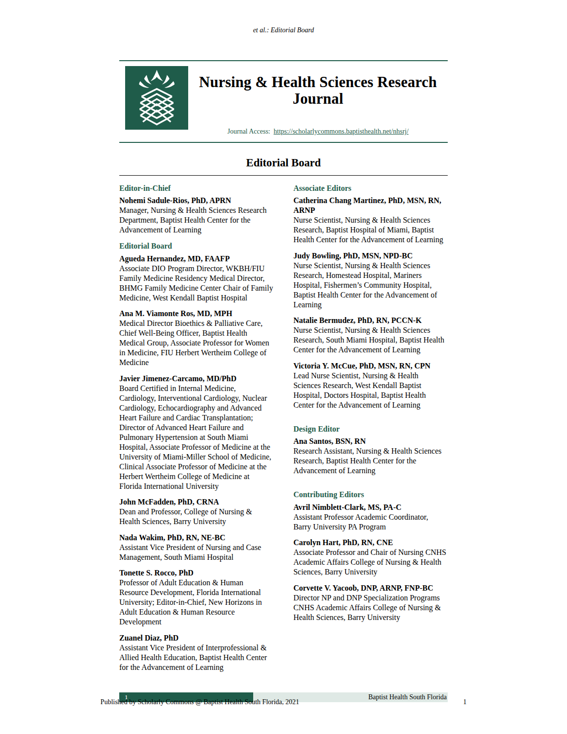et al.: Editorial Board
Nursing & Health Sciences Research Journal
Journal Access: https://scholarlycommons.baptisthealth.net/nhsrj/
Editorial Board
Editor-in-Chief
Nohemi Sadule-Rios, PhD, APRN Manager, Nursing & Health Sciences Research Department, Baptist Health Center for the Advancement of Learning
Editorial Board
Agueda Hernandez, MD, FAAFP Associate DIO Program Director, WKBH/FIU Family Medicine Residency Medical Director, BHMG Family Medicine Center Chair of Family Medicine, West Kendall Baptist Hospital
Ana M. Viamonte Ros, MD, MPH Medical Director Bioethics & Palliative Care, Chief Well-Being Officer, Baptist Health Medical Group, Associate Professor for Women in Medicine, FIU Herbert Wertheim College of Medicine
Javier Jimenez-Carcamo, MD/PhD Board Certified in Internal Medicine, Cardiology, Interventional Cardiology, Nuclear Cardiology, Echocardiography and Advanced Heart Failure and Cardiac Transplantation; Director of Advanced Heart Failure and Pulmonary Hypertension at South Miami Hospital, Associate Professor of Medicine at the University of Miami-Miller School of Medicine, Clinical Associate Professor of Medicine at the Herbert Wertheim College of Medicine at Florida International University
John McFadden, PhD, CRNA Dean and Professor, College of Nursing & Health Sciences, Barry University
Nada Wakim, PhD, RN, NE-BC Assistant Vice President of Nursing and Case Management, South Miami Hospital
Tonette S. Rocco, PhD Professor of Adult Education & Human Resource Development, Florida International University; Editor-in-Chief, New Horizons in Adult Education & Human Resource Development
Zuanel Diaz, PhD Assistant Vice President of Interprofessional & Allied Health Education, Baptist Health Center for the Advancement of Learning
Associate Editors
Catherina Chang Martinez, PhD, MSN, RN, ARNP Nurse Scientist, Nursing & Health Sciences Research, Baptist Hospital of Miami, Baptist Health Center for the Advancement of Learning
Judy Bowling, PhD, MSN, NPD-BC Nurse Scientist, Nursing & Health Sciences Research, Homestead Hospital, Mariners Hospital, Fishermen’s Community Hospital, Baptist Health Center for the Advancement of Learning
Natalie Bermudez, PhD, RN, PCCN-K Nurse Scientist, Nursing & Health Sciences Research, South Miami Hospital, Baptist Health Center for the Advancement of Learning
Victoria Y. McCue, PhD, MSN, RN, CPN Lead Nurse Scientist, Nursing & Health Sciences Research, West Kendall Baptist Hospital, Doctors Hospital, Baptist Health Center for the Advancement of Learning
Design Editor
Ana Santos, BSN, RN Research Assistant, Nursing & Health Sciences Research, Baptist Health Center for the Advancement of Learning
Contributing Editors
Avril Nimblett-Clark, MS, PA-C Assistant Professor Academic Coordinator, Barry University PA Program
Carolyn Hart, PhD, RN, CNE Associate Professor and Chair of Nursing CNHS Academic Affairs College of Nursing & Health Sciences, Barry University
Corvette V. Yacoob, DNP, ARNP, FNP-BC Director NP and DNP Specialization Programs CNHS Academic Affairs College of Nursing & Health Sciences, Barry University
1
Baptist Health South Florida
Published by Scholarly Commons @ Baptist Health South Florida, 2021 1